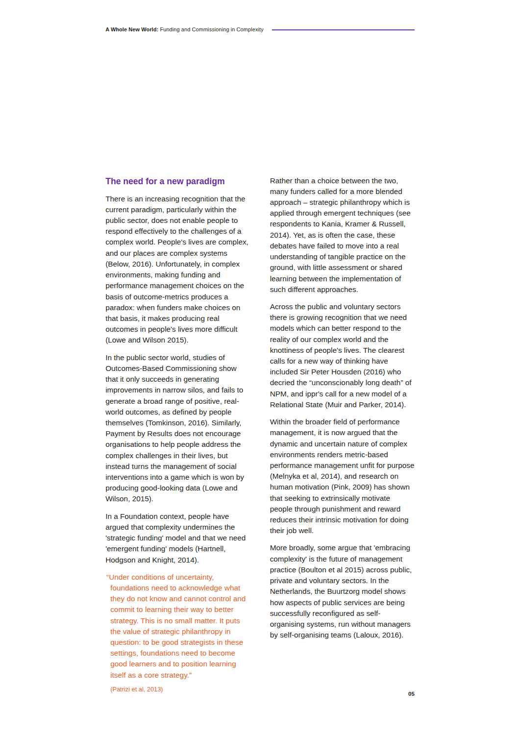A Whole New World: Funding and Commissioning in Complexity
The need for a new paradigm
There is an increasing recognition that the current paradigm, particularly within the public sector, does not enable people to respond effectively to the challenges of a complex world. People's lives are complex, and our places are complex systems (Below, 2016). Unfortunately, in complex environments, making funding and performance management choices on the basis of outcome-metrics produces a paradox: when funders make choices on that basis, it makes producing real outcomes in people's lives more difficult (Lowe and Wilson 2015).
In the public sector world, studies of Outcomes-Based Commissioning show that it only succeeds in generating improvements in narrow silos, and fails to generate a broad range of positive, real-world outcomes, as defined by people themselves (Tomkinson, 2016). Similarly, Payment by Results does not encourage organisations to help people address the complex challenges in their lives, but instead turns the management of social interventions into a game which is won by producing good-looking data (Lowe and Wilson, 2015).
In a Foundation context, people have argued that complexity undermines the 'strategic funding' model and that we need 'emergent funding' models (Hartnell, Hodgson and Knight, 2014).
“Under conditions of uncertainty, foundations need to acknowledge what they do not know and cannot control and commit to learning their way to better strategy. This is no small matter. It puts the value of strategic philanthropy in question: to be good strategists in these settings, foundations need to become good learners and to position learning itself as a core strategy.”
(Patrizi et al, 2013)
Rather than a choice between the two, many funders called for a more blended approach – strategic philanthropy which is applied through emergent techniques (see respondents to Kania, Kramer & Russell, 2014). Yet, as is often the case, these debates have failed to move into a real understanding of tangible practice on the ground, with little assessment or shared learning between the implementation of such different approaches.
Across the public and voluntary sectors there is growing recognition that we need models which can better respond to the reality of our complex world and the knottiness of people's lives. The clearest calls for a new way of thinking have included Sir Peter Housden (2016) who decried the “unconscionably long death” of NPM, and ippr's call for a new model of a Relational State (Muir and Parker, 2014).
Within the broader field of performance management, it is now argued that the dynamic and uncertain nature of complex environments renders metric-based performance management unfit for purpose (Melnyka et al, 2014), and research on human motivation (Pink, 2009) has shown that seeking to extrinsically motivate people through punishment and reward reduces their intrinsic motivation for doing their job well.
More broadly, some argue that 'embracing complexity' is the future of management practice (Boulton et al 2015) across public, private and voluntary sectors. In the Netherlands, the Buurtzorg model shows how aspects of public services are being successfully reconfigured as self-organising systems, run without managers by self-organising teams (Laloux, 2016).
05